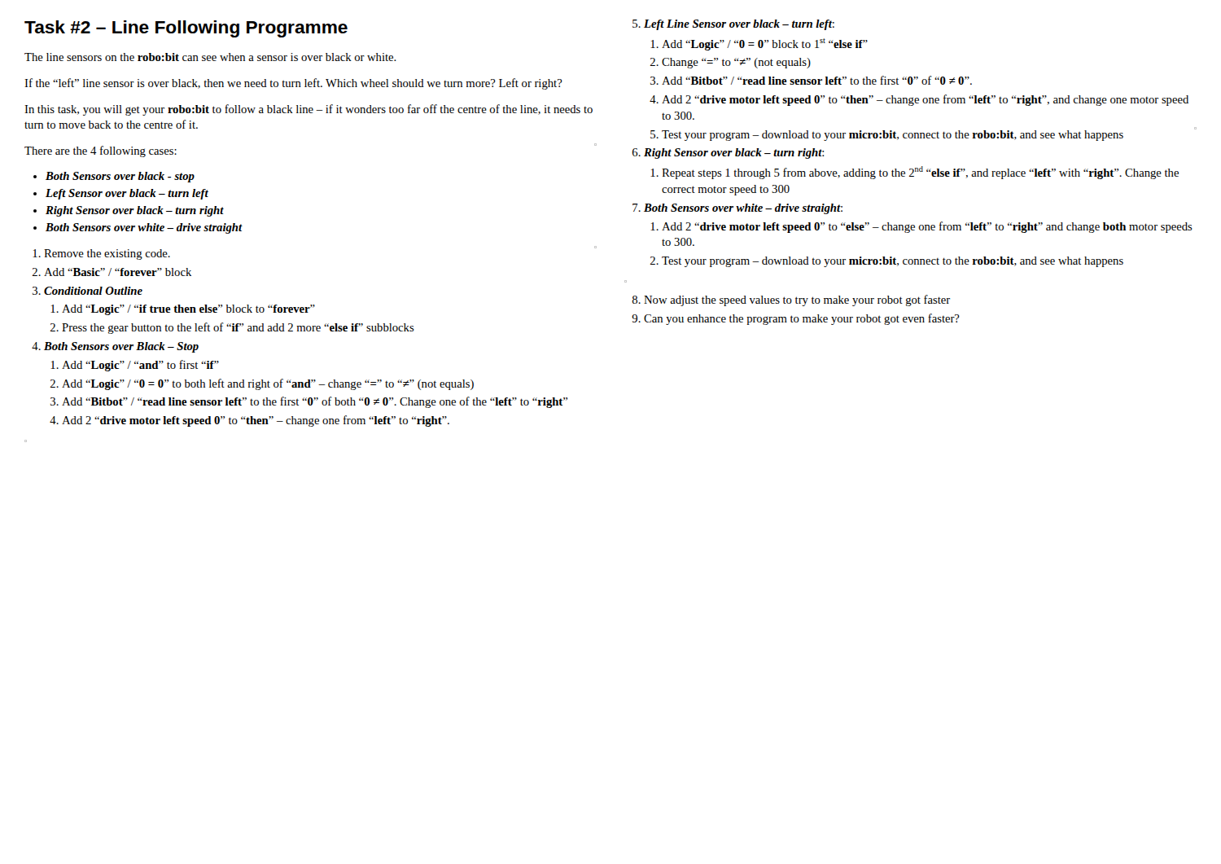Task #2 – Line Following Programme
The line sensors on the robo:bit can see when a sensor is over black or white.
If the “left” line sensor is over black, then we need to turn left. Which wheel should we turn more? Left or right?
In this task, you will get your robo:bit to follow a black line – if it wonders too far off the centre of the line, it needs to turn to move back to the centre of it.
There are the 4 following cases:
Both Sensors over black - stop
Left Sensor over black – turn left
Right Sensor over black – turn right
Both Sensors over white – drive straight
Remove the existing code.
Add “Basic” / “forever” block
Conditional Outline
Add “Logic” / “if true then else” block to “forever”
Press the gear button to the left of “if” and add 2 more “else if” subblocks
Both Sensors over Black – Stop
Add “Logic” / “and” to first “if”
Add “Logic” / “0 = 0” to both left and right of “and” – change “=” to “≠” (not equals)
Add “Bitbot” / “read line sensor left” to the first “0” of both “0 ≠ 0”. Change one of the “left” to “right”
Add 2 “drive motor left speed 0” to “then” – change one from “left” to “right”.
Left Line Sensor over black – turn left:
Add “Logic” / “0 = 0” block to 1st “else if”
Change “=” to “≠” (not equals)
Add “Bitbot” / “read line sensor left” to the first “0” of “0 ≠ 0”.
Add 2 “drive motor left speed 0” to “then” – change one from “left” to “right”, and change one motor speed to 300.
Test your program – download to your micro:bit, connect to the robo:bit, and see what happens
Right Sensor over black – turn right:
Repeat steps 1 through 5 from above, adding to the 2nd “else if”, and replace “left” with “right”. Change the correct motor speed to 300
Both Sensors over white – drive straight:
Add 2 “drive motor left speed 0” to “else” – change one from “left” to “right” and change both motor speeds to 300.
Test your program – download to your micro:bit, connect to the robo:bit, and see what happens
Now adjust the speed values to try to make your robot got faster
Can you enhance the program to make your robot got even faster?